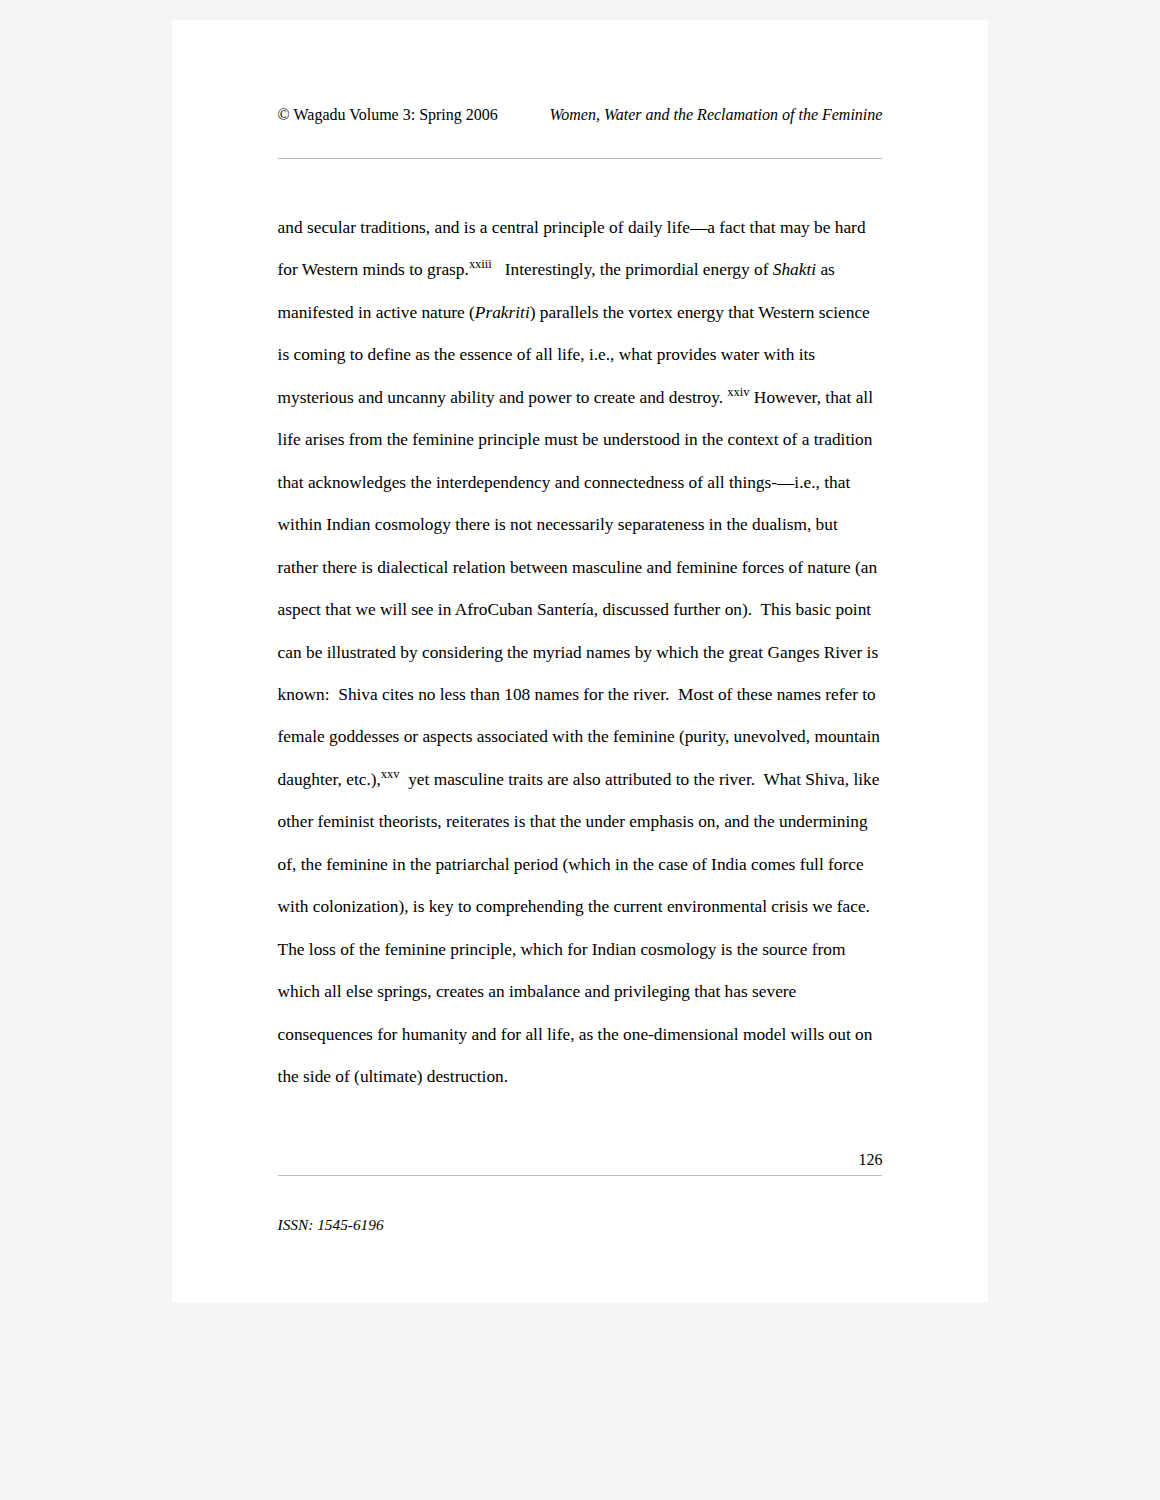© Wagadu Volume 3: Spring 2006
Women, Water and the Reclamation of the Feminine
and secular traditions, and is a central principle of daily life—a fact that may be hard for Western minds to grasp.xxiii Interestingly, the primordial energy of Shakti as manifested in active nature (Prakriti) parallels the vortex energy that Western science is coming to define as the essence of all life, i.e., what provides water with its mysterious and uncanny ability and power to create and destroy. xxiv However, that all life arises from the feminine principle must be understood in the context of a tradition that acknowledges the interdependency and connectedness of all things-—i.e., that within Indian cosmology there is not necessarily separateness in the dualism, but rather there is dialectical relation between masculine and feminine forces of nature (an aspect that we will see in AfroCuban Santería, discussed further on). This basic point can be illustrated by considering the myriad names by which the great Ganges River is known: Shiva cites no less than 108 names for the river. Most of these names refer to female goddesses or aspects associated with the feminine (purity, unevolved, mountain daughter, etc.),xxv yet masculine traits are also attributed to the river. What Shiva, like other feminist theorists, reiterates is that the under emphasis on, and the undermining of, the feminine in the patriarchal period (which in the case of India comes full force with colonization), is key to comprehending the current environmental crisis we face. The loss of the feminine principle, which for Indian cosmology is the source from which all else springs, creates an imbalance and privileging that has severe consequences for humanity and for all life, as the one-dimensional model wills out on the side of (ultimate) destruction.
126
ISSN: 1545-6196